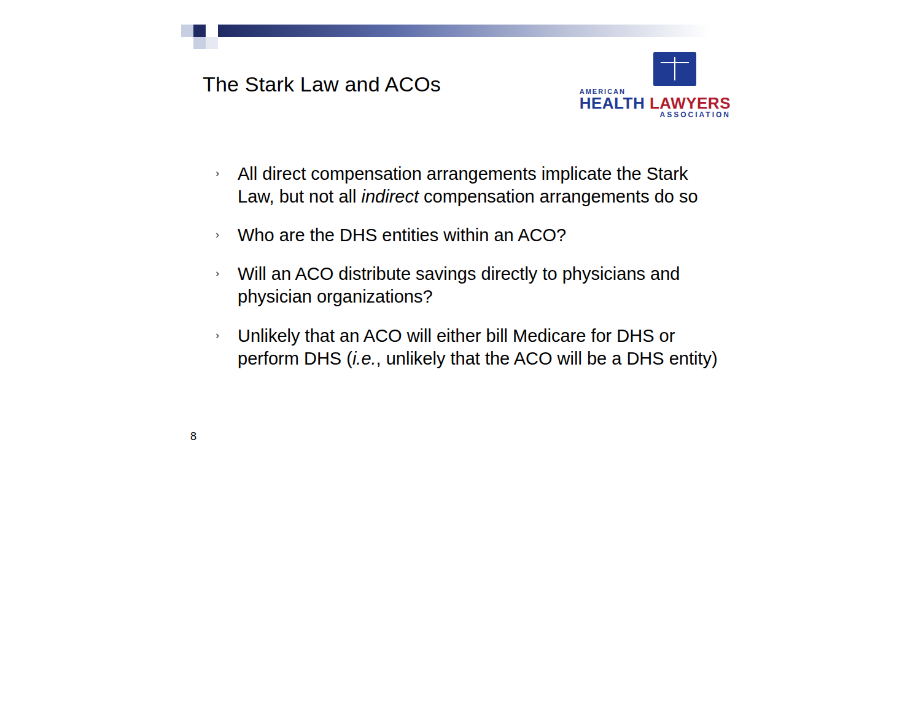The Stark Law and ACOs
AMERICAN
HEALTH LAWYERS
ASSOCIATION
All direct compensation arrangements implicate the Stark Law, but not all indirect compensation arrangements do so
Who are the DHS entities within an ACO?
Will an ACO distribute savings directly to physicians and physician organizations?
Unlikely that an ACO will either bill Medicare for DHS or perform DHS (i.e., unlikely that the ACO will be a DHS entity)
8